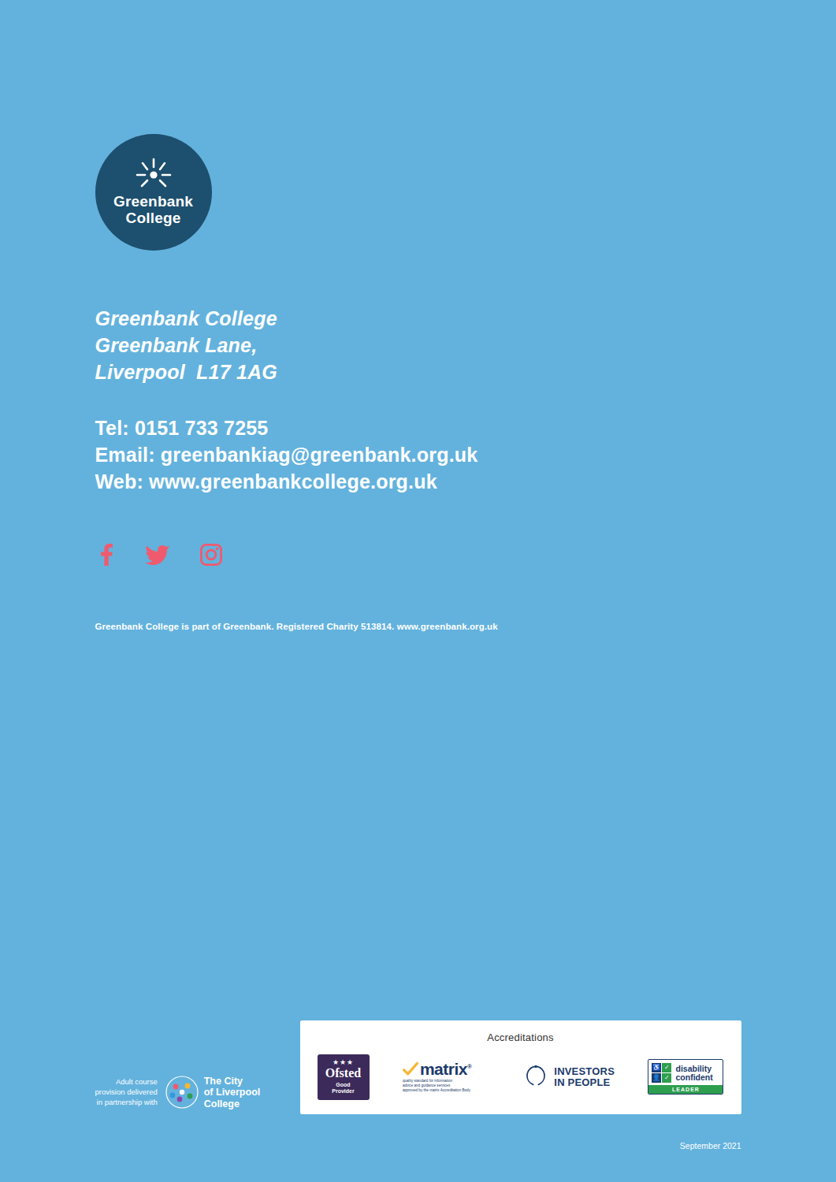Greenbank
College
Greenbank College
Greenbank Lane,
Liverpool L17 1AG
Tel: 0151 733 7255
Email: greenbankiag@greenbank.org.uk
Web: www.greenbankcollege.org.uk
Greenbank College is part of Greenbank. Registered Charity 513814. www.greenbank.org.uk
Adult course
provision delivered
in partnership with
The City
of Liverpool
College
Accreditations
★★★
Ofsted
Good
Provider
matrix®
quality standard for information
advice and guidance services
approved by the matrix Accreditation Body
INVESTORS
IN PEOPLE
♿ ✓ 👤 ✓
disability
confident
LEADER
September 2021